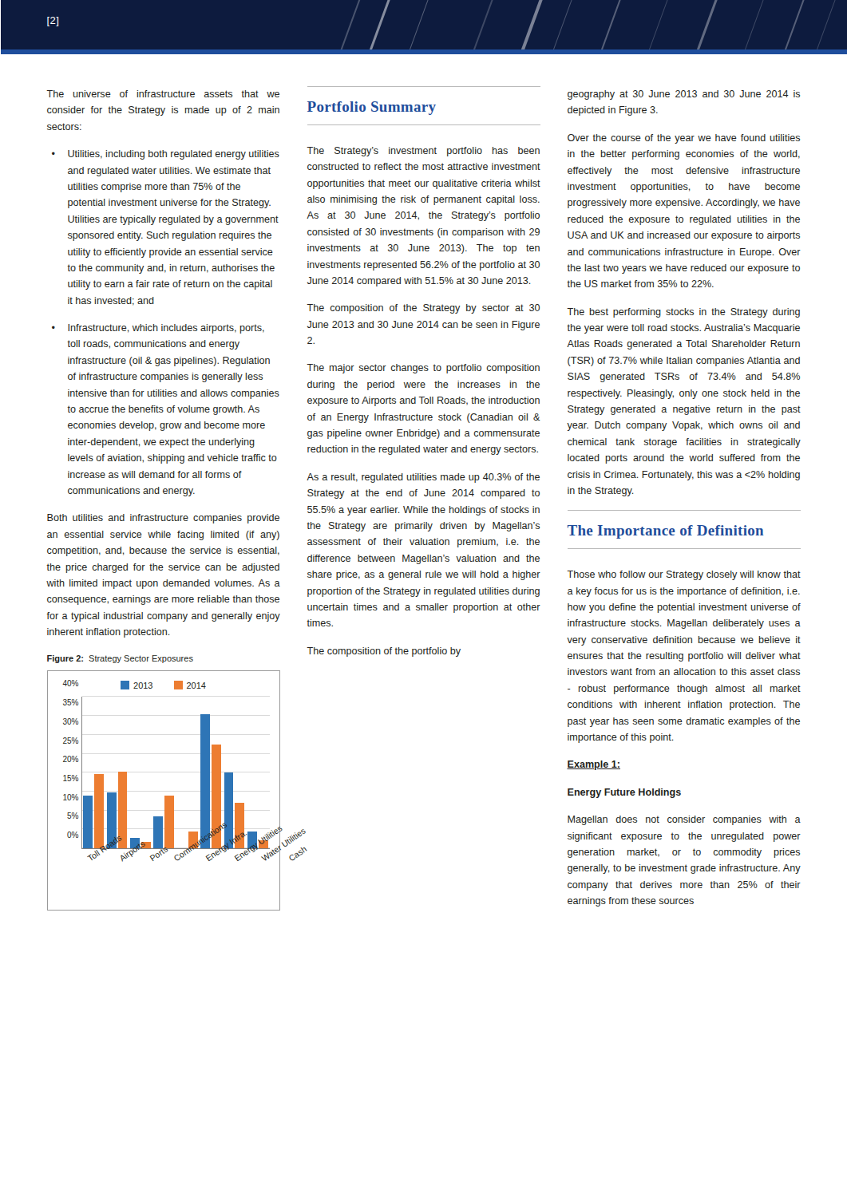[2]
The universe of infrastructure assets that we consider for the Strategy is made up of 2 main sectors:
Utilities, including both regulated energy utilities and regulated water utilities. We estimate that utilities comprise more than 75% of the potential investment universe for the Strategy. Utilities are typically regulated by a government sponsored entity. Such regulation requires the utility to efficiently provide an essential service to the community and, in return, authorises the utility to earn a fair rate of return on the capital it has invested; and
Infrastructure, which includes airports, ports, toll roads, communications and energy infrastructure (oil & gas pipelines). Regulation of infrastructure companies is generally less intensive than for utilities and allows companies to accrue the benefits of volume growth. As economies develop, grow and become more inter-dependent, we expect the underlying levels of aviation, shipping and vehicle traffic to increase as will demand for all forms of communications and energy.
Both utilities and infrastructure companies provide an essential service while facing limited (if any) competition, and, because the service is essential, the price charged for the service can be adjusted with limited impact upon demanded volumes. As a consequence, earnings are more reliable than those for a typical industrial company and generally enjoy inherent inflation protection.
Figure 2: Strategy Sector Exposures
2013
2014
40%
35%
30%
25%
20%
15%
10%
5%
0%
Toll Roads Airports Ports Communications Energy Infra. Energy Utilities Water Utilities Cash
Portfolio Summary
The Strategy’s investment portfolio has been constructed to reflect the most attractive investment opportunities that meet our qualitative criteria whilst also minimising the risk of permanent capital loss. As at 30 June 2014, the Strategy’s portfolio consisted of 30 investments (in comparison with 29 investments at 30 June 2013). The top ten investments represented 56.2% of the portfolio at 30 June 2014 compared with 51.5% at 30 June 2013.
The composition of the Strategy by sector at 30 June 2013 and 30 June 2014 can be seen in Figure 2.
The major sector changes to portfolio composition during the period were the increases in the exposure to Airports and Toll Roads, the introduction of an Energy Infrastructure stock (Canadian oil & gas pipeline owner Enbridge) and a commensurate reduction in the regulated water and energy sectors.
As a result, regulated utilities made up 40.3% of the Strategy at the end of June 2014 compared to 55.5% a year earlier. While the holdings of stocks in the Strategy are primarily driven by Magellan’s assessment of their valuation premium, i.e. the difference between Magellan’s valuation and the share price, as a general rule we will hold a higher proportion of the Strategy in regulated utilities during uncertain times and a smaller proportion at other times.
The composition of the portfolio by
geography at 30 June 2013 and 30 June 2014 is depicted in Figure 3.
Over the course of the year we have found utilities in the better performing economies of the world, effectively the most defensive infrastructure investment opportunities, to have become progressively more expensive. Accordingly, we have reduced the exposure to regulated utilities in the USA and UK and increased our exposure to airports and communications infrastructure in Europe. Over the last two years we have reduced our exposure to the US market from 35% to 22%.
The best performing stocks in the Strategy during the year were toll road stocks. Australia’s Macquarie Atlas Roads generated a Total Shareholder Return (TSR) of 73.7% while Italian companies Atlantia and SIAS generated TSRs of 73.4% and 54.8% respectively. Pleasingly, only one stock held in the Strategy generated a negative return in the past year. Dutch company Vopak, which owns oil and chemical tank storage facilities in strategically located ports around the world suffered from the crisis in Crimea. Fortunately, this was a <2% holding in the Strategy.
The Importance of Definition
Those who follow our Strategy closely will know that a key focus for us is the importance of definition, i.e. how you define the potential investment universe of infrastructure stocks. Magellan deliberately uses a very conservative definition because we believe it ensures that the resulting portfolio will deliver what investors want from an allocation to this asset class - robust performance though almost all market conditions with inherent inflation protection. The past year has seen some dramatic examples of the importance of this point.
Example 1:
Energy Future Holdings
Magellan does not consider companies with a significant exposure to the unregulated power generation market, or to commodity prices generally, to be investment grade infrastructure. Any company that derives more than 25% of their earnings from these sources